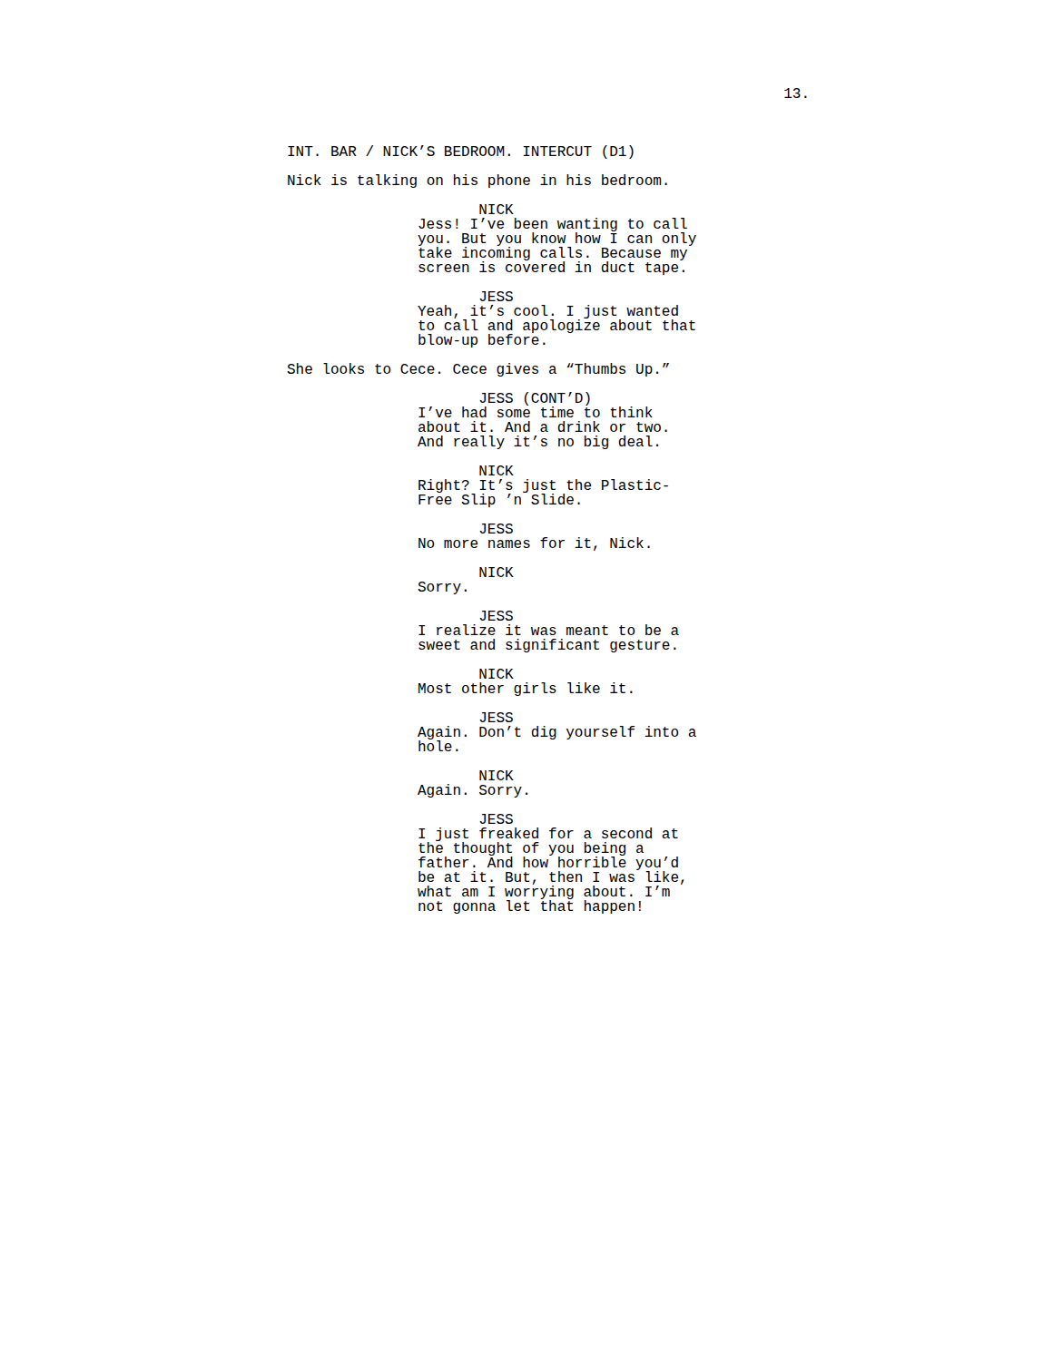13.
INT. BAR / NICK’S BEDROOM. INTERCUT (D1)
Nick is talking on his phone in his bedroom.
NICK
Jess! I’ve been wanting to call you. But you know how I can only take incoming calls. Because my screen is covered in duct tape.
JESS
Yeah, it’s cool. I just wanted to call and apologize about that blow-up before.
She looks to Cece. Cece gives a “Thumbs Up.”
JESS (CONT’D)
I’ve had some time to think about it. And a drink or two. And really it’s no big deal.
NICK
Right? It’s just the Plastic-Free Slip ’n Slide.
JESS
No more names for it, Nick.
NICK
Sorry.
JESS
I realize it was meant to be a sweet and significant gesture.
NICK
Most other girls like it.
JESS
Again. Don’t dig yourself into a hole.
NICK
Again. Sorry.
JESS
I just freaked for a second at the thought of you being a father. And how horrible you’d be at it. But, then I was like, what am I worrying about. I’m not gonna let that happen!